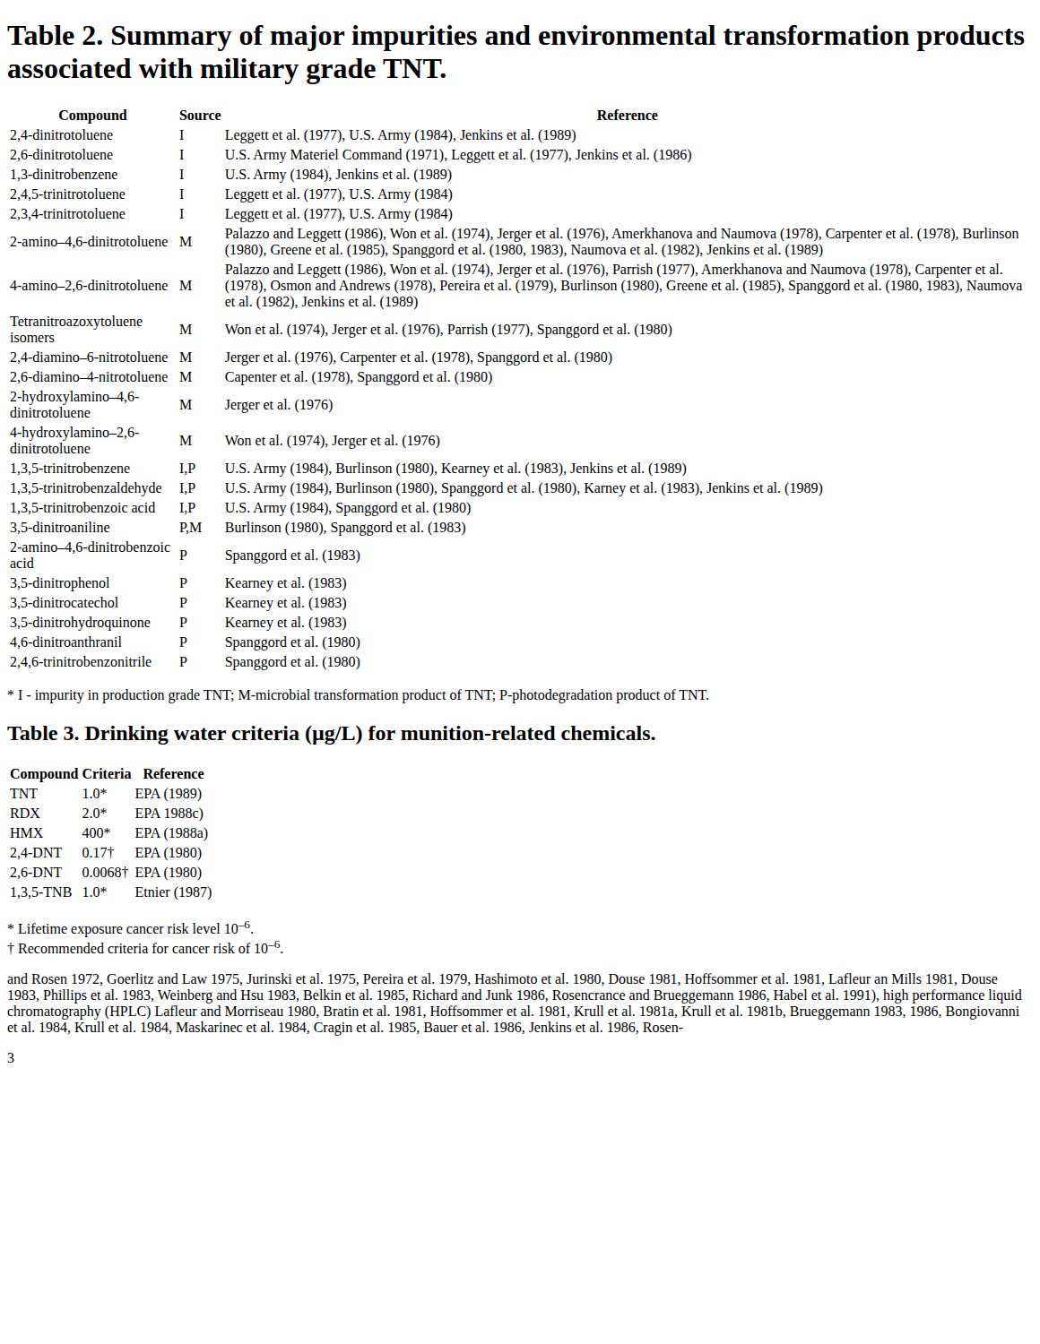Table 2. Summary of major impurities and environmental transformation products associated with military grade TNT.
| Compound | Source | Reference |
| --- | --- | --- |
| 2,4-dinitrotoluene | I | Leggett et al. (1977), U.S. Army (1984), Jenkins et al. (1989) |
| 2,6-dinitrotoluene | I | U.S. Army Materiel Command (1971), Leggett et al. (1977), Jenkins et al. (1986) |
| 1,3-dinitrobenzene | I | U.S. Army (1984), Jenkins et al. (1989) |
| 2,4,5-trinitrotoluene | I | Leggett et al. (1977), U.S. Army (1984) |
| 2,3,4-trinitrotoluene | I | Leggett et al. (1977), U.S. Army (1984) |
| 2-amino–4,6-dinitrotoluene | M | Palazzo and Leggett (1986), Won et al. (1974), Jerger et al. (1976), Amerkhanova and Naumova (1978), Carpenter et al. (1978), Burlinson (1980), Greene et al. (1985), Spanggord et al. (1980, 1983), Naumova et al. (1982), Jenkins et al. (1989) |
| 4-amino–2,6-dinitrotoluene | M | Palazzo and Leggett (1986), Won et al. (1974), Jerger et al. (1976), Parrish (1977), Amerkhanova and Naumova (1978), Carpenter et al. (1978), Osmon and Andrews (1978), Pereira et al. (1979), Burlinson (1980), Greene et al. (1985), Spanggord et al. (1980, 1983), Naumova et al. (1982), Jenkins et al. (1989) |
| Tetranitroazoxytoluene isomers | M | Won et al. (1974), Jerger et al. (1976), Parrish (1977), Spanggord et al. (1980) |
| 2,4-diamino–6-nitrotoluene | M | Jerger et al. (1976), Carpenter et al. (1978), Spanggord et al. (1980) |
| 2,6-diamino–4-nitrotoluene | M | Capenter et al. (1978), Spanggord et al. (1980) |
| 2-hydroxylamino–4,6-dinitrotoluene | M | Jerger et al. (1976) |
| 4-hydroxylamino–2,6-dinitrotoluene | M | Won et al. (1974), Jerger et al. (1976) |
| 1,3,5-trinitrobenzene | I,P | U.S. Army (1984), Burlinson (1980), Kearney et al. (1983), Jenkins et al. (1989) |
| 1,3,5-trinitrobenzaldehyde | I,P | U.S. Army (1984), Burlinson (1980), Spanggord et al. (1980), Karney et al. (1983), Jenkins et al. (1989) |
| 1,3,5-trinitrobenzoic acid | I,P | U.S. Army (1984), Spanggord et al. (1980) |
| 3,5-dinitroaniline | P,M | Burlinson (1980), Spanggord et al. (1983) |
| 2-amino–4,6-dinitrobenzoic acid | P | Spanggord et al. (1983) |
| 3,5-dinitrophenol | P | Kearney et al. (1983) |
| 3,5-dinitrocatechol | P | Kearney et al. (1983) |
| 3,5-dinitrohydroquinone | P | Kearney et al. (1983) |
| 4,6-dinitroanthranil | P | Spanggord et al. (1980) |
| 2,4,6-trinitrobenzonitrile | P | Spanggord et al. (1980) |
* I - impurity in production grade TNT; M-microbial transformation product of TNT; P-photodegradation product of TNT.
Table 3. Drinking water criteria (µg/L) for munition-related chemicals.
| Compound | Criteria | Reference |
| --- | --- | --- |
| TNT | 1.0* | EPA (1989) |
| RDX | 2.0* | EPA 1988c) |
| HMX | 400* | EPA (1988a) |
| 2,4-DNT | 0.17† | EPA (1980) |
| 2,6-DNT | 0.0068† | EPA (1980) |
| 1,3,5-TNB | 1.0* | Etnier (1987) |
* Lifetime exposure cancer risk level 10–6.
† Recommended criteria for cancer risk of 10–6.
and Rosen 1972, Goerlitz and Law 1975, Jurinski et al. 1975, Pereira et al. 1979, Hashimoto et al. 1980, Douse 1981, Hoffsommer et al. 1981, Lafleur an Mills 1981, Douse 1983, Phillips et al. 1983, Weinberg and Hsu 1983, Belkin et al. 1985, Richard and Junk 1986, Rosencrance and Brueggemann 1986, Habel et al. 1991), high performance liquid chromatography (HPLC) Lafleur and Morriseau 1980, Bratin et al. 1981, Hoffsommer et al. 1981, Krull et al. 1981a, Krull et al. 1981b, Brueggemann 1983, 1986, Bongiovanni et al. 1984, Krull et al. 1984, Maskarinec et al. 1984, Cragin et al. 1985, Bauer et al. 1986, Jenkins et al. 1986, Rosen-
3